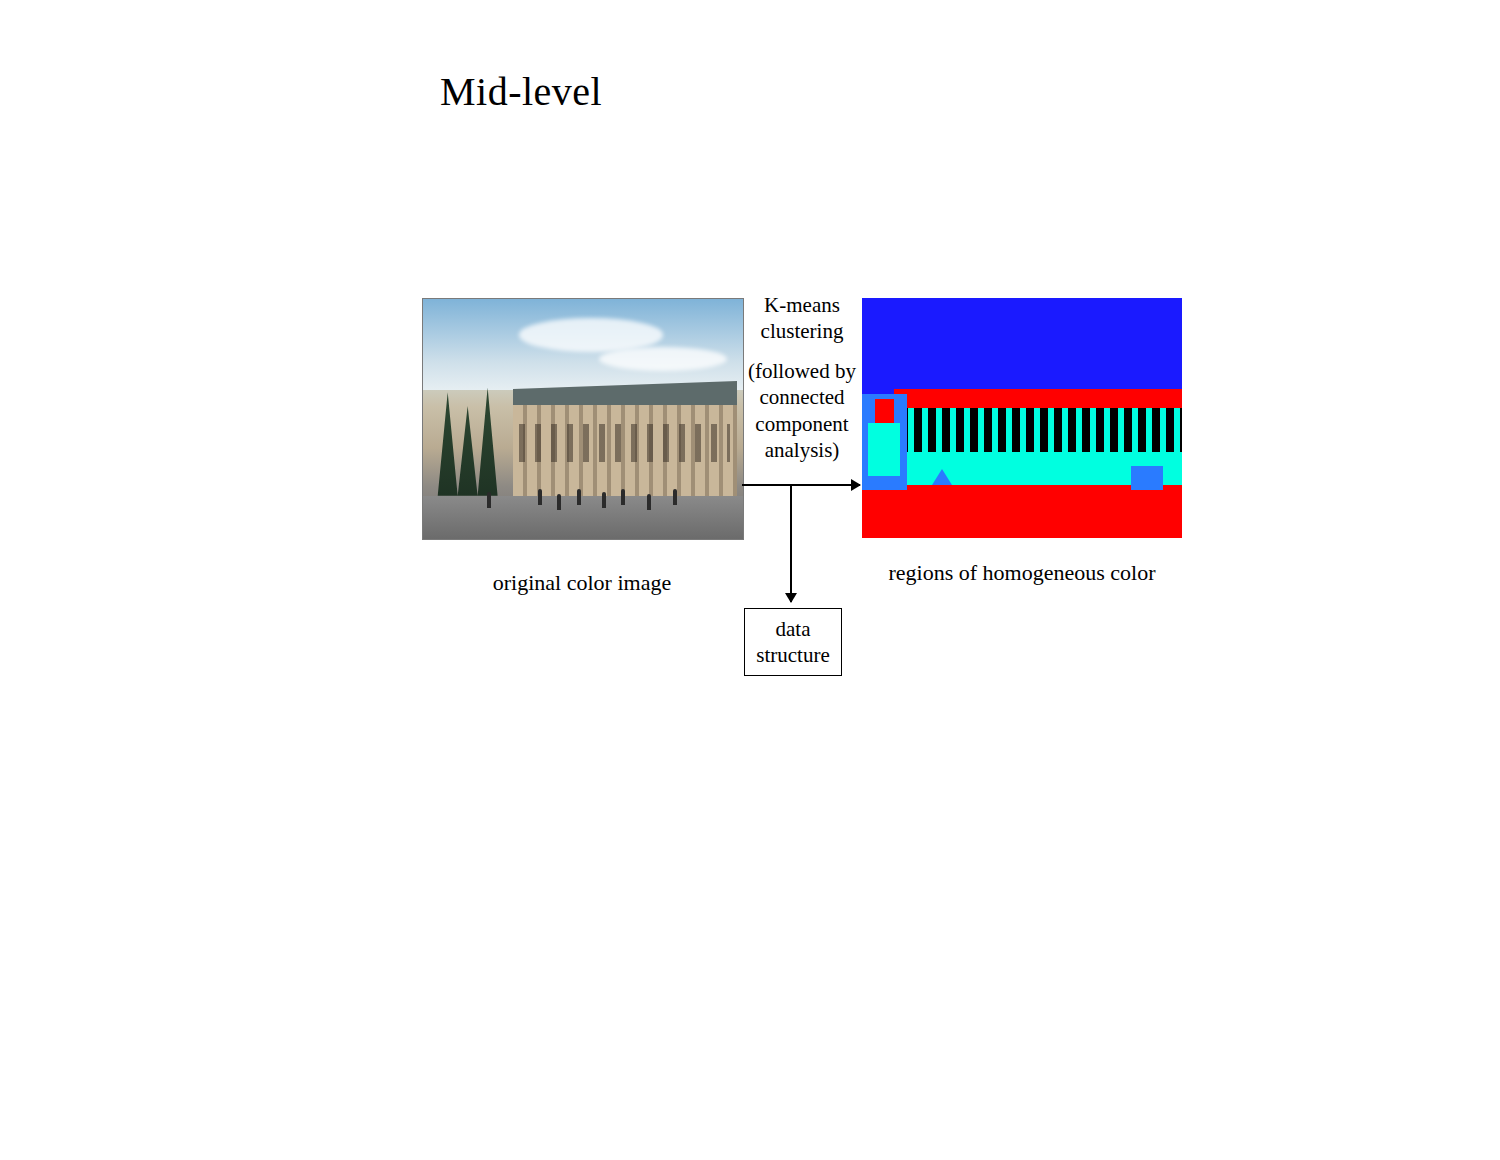Mid-level
K-means
clustering
(followed by connected component analysis)
original color image
regions of homogeneous color
data
structure